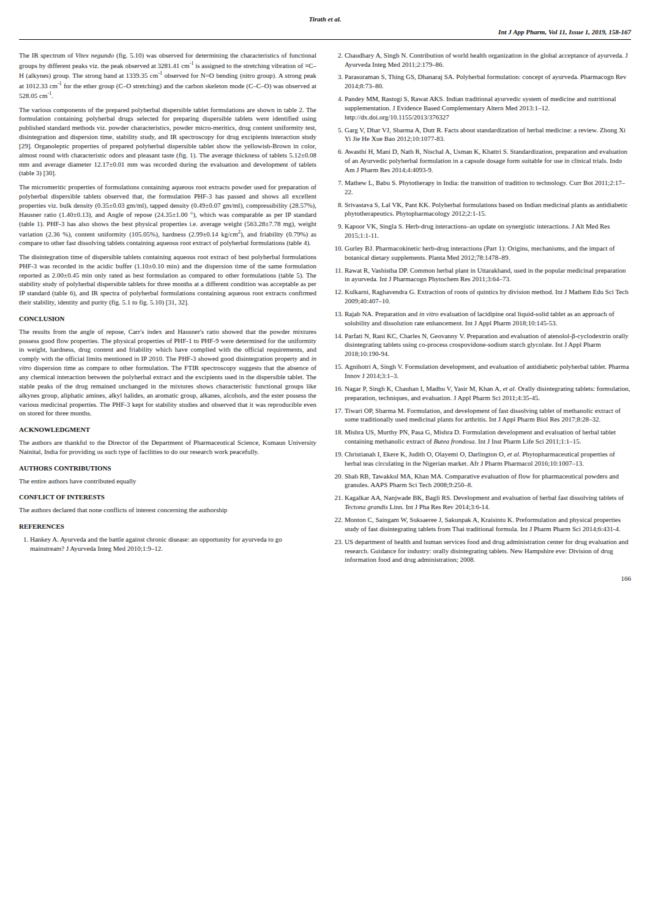Tirath et al.
Int J App Pharm, Vol 11, Issue 1, 2019, 158-167
The IR spectrum of Vitex negundo (fig. 5.10) was observed for determining the characteristics of functional groups by different peaks viz. the peak observed at 3281.41 cm-1 is assigned to the stretching vibration of ≡C–H (alkynes) group. The strong band at 1339.35 cm-1 observed for N=O bending (nitro group). A strong peak at 1012.33 cm-1 for the ether group (C–O stretching) and the carbon skeleton mode (C–C–O) was observed at 528.05 cm-1.
The various components of the prepared polyherbal dispersible tablet formulations are shown in table 2. The formulation containing polyherbal drugs selected for preparing dispersible tablets were identified using published standard methods viz. powder characteristics, powder micro-meritics, drug content uniformity test, disintegration and dispersion time, stability study, and IR spectroscopy for drug excipients interaction study [29]. Organoleptic properties of prepared polyherbal dispersible tablet show the yellowish-Brown in color, almost round with characteristic odors and pleasant taste (fig. 1). The average thickness of tablets 5.12±0.08 mm and average diameter 12.17±0.01 mm was recorded during the evaluation and development of tablets (table 3) [30].
The micromeritic properties of formulations containing aqueous root extracts powder used for preparation of polyherbal dispersible tablets observed that, the formulation PHF-3 has passed and shows all excellent properties viz. bulk density (0.35±0.03 gm/ml), tapped density (0.49±0.07 gm/ml), compressibility (28.57%), Hausner ratio (1.40±0.13), and Angle of repose (24.35±1.00 °), which was comparable as per IP standard (table 1). PHF-3 has also shows the best physical properties i.e. average weight (563.28±7.78 mg), weight variation (2.36 %), content uniformity (105.05%), hardness (2.99±0.14 kg/cm2), and friability (0.79%) as compare to other fast dissolving tablets containing aqueous root extract of polyherbal formulations (table 4).
The disintegration time of dispersible tablets containing aqueous root extract of best polyherbal formulations PHF-3 was recorded in the acidic buffer (1.10±0.10 min) and the dispersion time of the same formulation reported as 2.00±0.45 min only rated as best formulation as compared to other formulations (table 5). The stability study of polyherbal dispersible tablets for three months at a different condition was acceptable as per IP standard (table 6), and IR spectra of polyherbal formulations containing aqueous root extracts confirmed their stability, identity and purity (fig. 5.1 to fig. 5.10) [31, 32].
CONCLUSION
The results from the angle of repose, Carr's index and Hausner's ratio showed that the powder mixtures possess good flow properties. The physical properties of PHF-1 to PHF-9 were determined for the uniformity in weight, hardness, drug content and friability which have complied with the official requirements, and comply with the official limits mentioned in IP 2010. The PHF-3 showed good disintegration property and in vitro dispersion time as compare to other formulation. The FTIR spectroscopy suggests that the absence of any chemical interaction between the polyherbal extract and the excipients used in the dispersible tablet. The stable peaks of the drug remained unchanged in the mixtures shows characteristic functional groups like alkynes group, aliphatic amines, alkyl halides, an aromatic group, alkanes, alcohols, and the ester possess the various medicinal properties. The PHF-3 kept for stability studies and observed that it was reproducible even on stored for three months.
ACKNOWLEDGMENT
The authors are thankful to the Director of the Department of Pharmaceutical Science, Kumaun University Nainital, India for providing us such type of facilities to do our research work peacefully.
AUTHORS CONTRIBUTIONS
The entire authors have contributed equally
CONFLICT OF INTERESTS
The authors declared that none conflicts of interest concerning the authorship
REFERENCES
Hankey A. Ayurveda and the battle against chronic disease: an opportunity for ayurveda to go mainstream? J Ayurveda Integ Med 2010;1:9–12.
Chaudhary A, Singh N. Contribution of world health organization in the global acceptance of ayurveda. J Ayurveda Integ Med 2011;2:179–86.
Parasuraman S, Thing GS, Dhanaraj SA. Polyherbal formulation: concept of ayurveda. Pharmacogn Rev 2014;8:73–80.
Pandey MM, Rastogi S, Rawat AKS. Indian traditional ayurvedic system of medicine and nutritional supplementation. J Evidence Based Complementary Altern Med 2013:1–12. http://dx.doi.org/10.1155/2013/376327
Garg V, Dhar VJ, Sharma A, Dutt R. Facts about standardization of herbal medicine: a review. Zhong Xi Yi Jie He Xue Bao 2012;10:1077-83.
Awasthi H, Mani D, Nath R, Nischal A, Usman K, Khattri S. Standardization, preparation and evaluation of an Ayurvedic polyherbal formulation in a capsule dosage form suitable for use in clinical trials. Indo Am J Pharm Res 2014;4:4093-9.
Mathew L, Babu S. Phytotherapy in India: the transition of tradition to technology. Curr Bot 2011;2:17–22.
Srivastava S, Lal VK, Pant KK. Polyherbal formulations based on Indian medicinal plants as antidiabetic phytotherapeutics. Phytopharmacology 2012;2:1-15.
Kapoor VK, Singla S. Herb-drug interactions–an update on synergistic interactions. J Alt Med Res 2015;1:1-11.
Gurley BJ. Pharmacokinetic herb-drug interactions (Part 1): Origins, mechanisms, and the impact of botanical dietary supplements. Planta Med 2012;78:1478–89.
Rawat R, Vashistha DP. Common herbal plant in Uttarakhand, used in the popular medicinal preparation in ayurveda. Int J Pharmacogn Phytochem Res 2011;3:64–73.
Kulkarni, Raghavendra G. Extraction of roots of quintics by division method. Int J Mathem Edu Sci Tech 2009;40:407–10.
Rajab NA. Preparation and in vitro evaluation of lacidipine oral liquid-solid tablet as an approach of solubility and dissolution rate enhancement. Int J Appl Pharm 2018;10:145-53.
Parfati N, Rani KC, Charles N, Geovanny V. Preparation and evaluation of atenolol-β-cyclodextrin orally disintegrating tablets using co-process crospovidone-sodium starch glycolate. Int J Appl Pharm 2018;10:190-94.
Agnihotri A, Singh V. Formulation development, and evaluation of antidiabetic polyherbal tablet. Pharma Innov J 2014;3:1–3.
Nagar P, Singh K, Chauhan I, Madhu V, Yasir M, Khan A, et al. Orally disintegrating tablets: formulation, preparation, techniques, and evaluation. J Appl Pharm Sci 2011;4:35-45.
Tiwari OP, Sharma M. Formulation, and development of fast dissolving tablet of methanolic extract of some traditionally used medicinal plants for arthritis. Int J Appl Pharm Biol Res 2017;8:28–32.
Mishra US, Murthy PN, Pasa G, Mishra D. Formulation development and evaluation of herbal tablet containing methanolic extract of Butea frondosa. Int J Inst Pharm Life Sci 2011;1:1–15.
Christianah I, Ekere K, Judith O, Olayemi O, Darlington O, et al. Phytopharmaceutical properties of herbal teas circulating in the Nigerian market. Afr J Pharm Pharmacol 2016;10:1007–13.
Shah RB, Tawakkul MA, Khan MA. Comparative evaluation of flow for pharmaceutical powders and granules. AAPS Pharm Sci Tech 2008;9:250–8.
Kagalkar AA, Nanjwade BK, Bagli RS. Development and evaluation of herbal fast dissolving tablets of Tectona grandis Linn. Int J Pha Res Rev 2014;3:6-14.
Monton C, Saingam W, Suksaeree J, Sakunpak A, Kraisintu K. Preformulation and physical properties study of fast disintegrating tablets from Thai traditional formula. Int J Pharm Pharm Sci 2014;6:431-4.
US department of health and human services food and drug administration center for drug evaluation and research. Guidance for industry: orally disintegrating tablets. New Hampshire eve: Division of drug information food and drug administration; 2008.
166